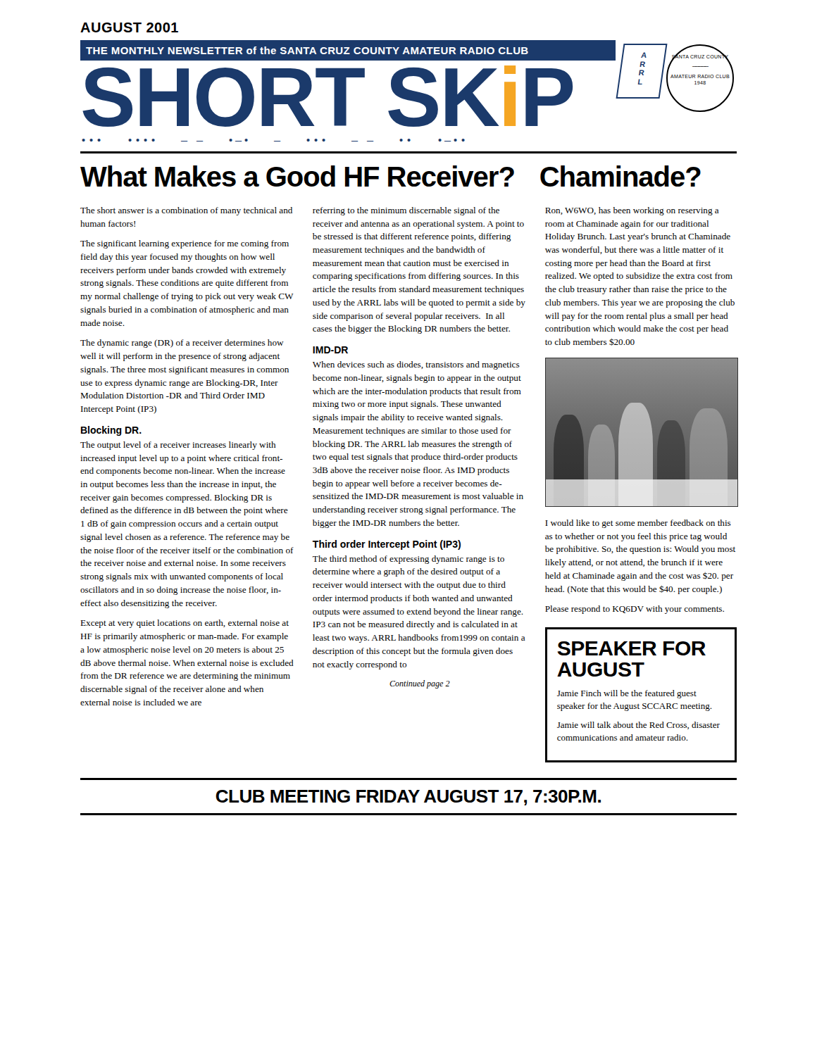AUGUST 2001
A
R
R
L
SANTA CRUZ COUNTY
—————
AMATEUR RADIO CLUB
1948
THE MONTHLY NEWSLETTER of the SANTA CRUZ COUNTY AMATEUR RADIO CLUB
SHORT SKi P
••• •••• — — •—• — ••• — — •• •—••
What Makes a Good HF Receiver?
Chaminade?
The short answer is a combination of many technical and human factors!
The significant learning experience for me coming from field day this year focused my thoughts on how well receivers perform under bands crowded with extremely strong signals. These conditions are quite different from my normal challenge of trying to pick out very weak CW signals buried in a combination of atmospheric and man made noise.
The dynamic range (DR) of a receiver determines how well it will perform in the presence of strong adjacent signals. The three most significant measures in common use to express dynamic range are Blocking-DR, Inter Modulation Distortion -DR and Third Order IMD Intercept Point (IP3)
Blocking DR.
The output level of a receiver increases linearly with increased input level up to a point where critical front-end components become non-linear. When the increase in output becomes less than the increase in input, the receiver gain becomes compressed. Blocking DR is defined as the difference in dB between the point where 1 dB of gain compression occurs and a certain output signal level chosen as a reference. The reference may be the noise floor of the receiver itself or the combination of the receiver noise and external noise. In some receivers strong signals mix with unwanted components of local oscillators and in so doing increase the noise floor, in-effect also desensitizing the receiver.
Except at very quiet locations on earth, external noise at HF is primarily atmospheric or man-made. For example a low atmospheric noise level on 20 meters is about 25 dB above thermal noise. When external noise is excluded from the DR reference we are determining the minimum discernable signal of the receiver alone and when external noise is included we are
referring to the minimum discernable signal of the receiver and antenna as an operational system. A point to be stressed is that different reference points, differing measurement techniques and the bandwidth of measurement mean that caution must be exercised in comparing specifications from differing sources. In this article the results from standard measurement techniques used by the ARRL labs will be quoted to permit a side by side comparison of several popular receivers. In all cases the bigger the Blocking DR numbers the better.
IMD-DR
When devices such as diodes, transistors and magnetics become non-linear, signals begin to appear in the output which are the inter-modulation products that result from mixing two or more input signals. These unwanted signals impair the ability to receive wanted signals. Measurement techniques are similar to those used for blocking DR. The ARRL lab measures the strength of two equal test signals that produce third-order products 3dB above the receiver noise floor. As IMD products begin to appear well before a receiver becomes de-sensitized the IMD-DR measurement is most valuable in understanding receiver strong signal performance. The bigger the IMD-DR numbers the better.
Third order Intercept Point (IP3)
The third method of expressing dynamic range is to determine where a graph of the desired output of a receiver would intersect with the output due to third order intermod products if both wanted and unwanted outputs were assumed to extend beyond the linear range. IP3 can not be measured directly and is calculated in at least two ways. ARRL handbooks from1999 on contain a description of this concept but the formula given does not exactly correspond to
Continued page 2
Ron, W6WO, has been working on reserving a room at Chaminade again for our traditional Holiday Brunch. Last year's brunch at Chaminade was wonderful, but there was a little matter of it costing more per head than the Board at first realized. We opted to subsidize the extra cost from the club treasury rather than raise the price to the club members. This year we are proposing the club will pay for the room rental plus a small per head contribution which would make the cost per head to club members $20.00
I would like to get some member feedback on this as to whether or not you feel this price tag would be prohibitive. So, the question is: Would you most likely attend, or not attend, the brunch if it were held at Chaminade again and the cost was $20. per head. (Note that this would be $40. per couple.)
Please respond to KQ6DV with your comments.
SPEAKER FOR AUGUST
Jamie Finch will be the featured guest speaker for the August SCCARC meeting.
Jamie will talk about the Red Cross, disaster communications and amateur radio.
CLUB MEETING FRIDAY AUGUST 17, 7:30P.M.